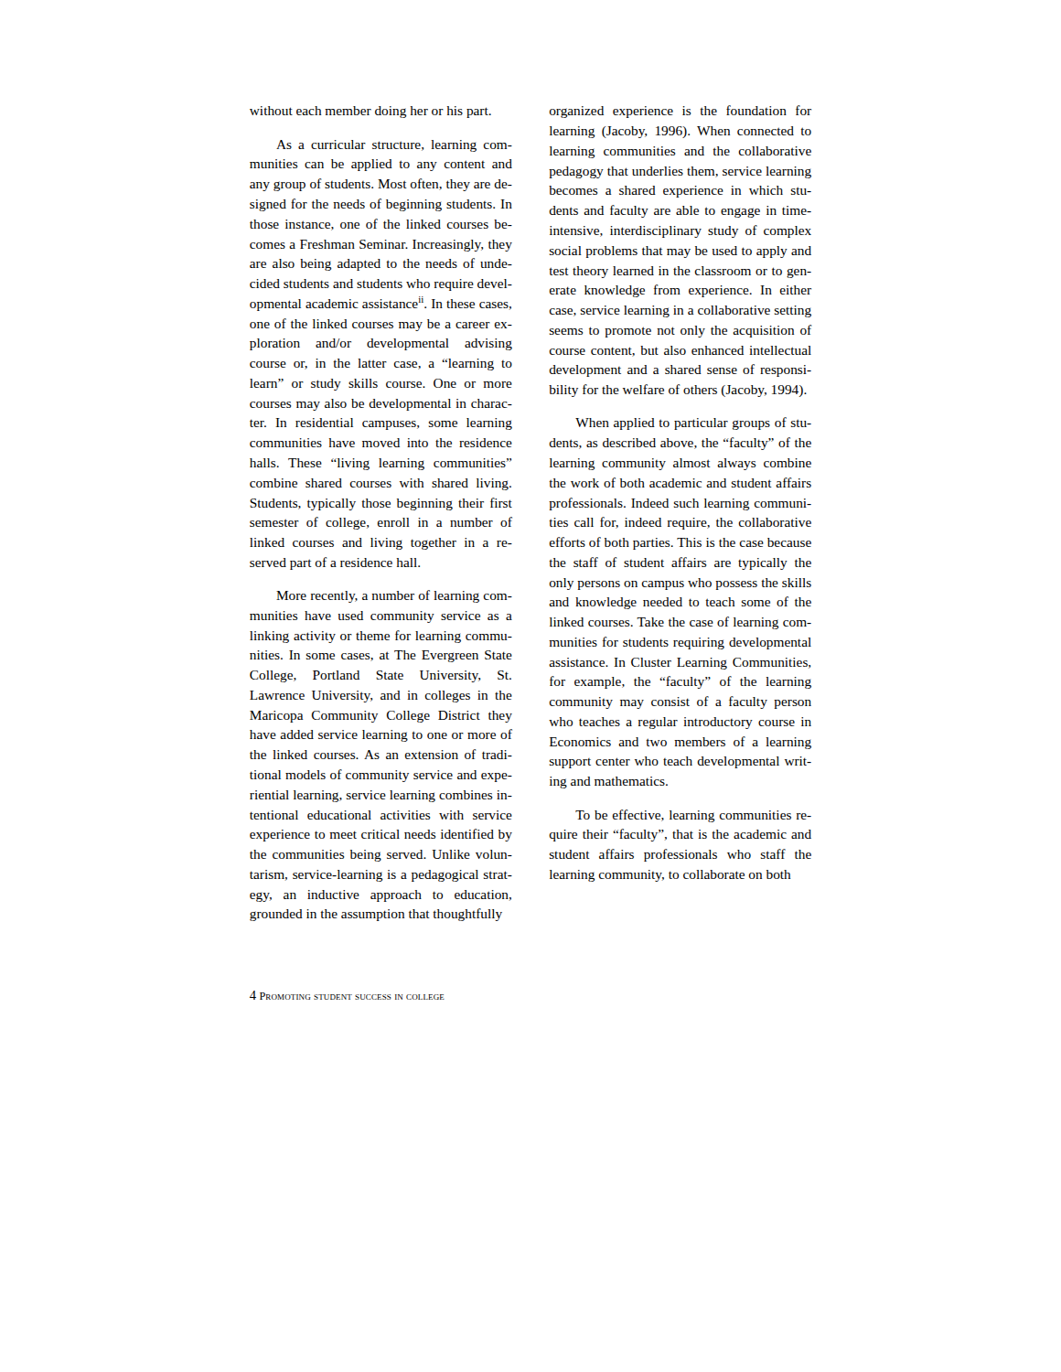without each member doing her or his part.
As a curricular structure, learning communities can be applied to any content and any group of students. Most often, they are designed for the needs of beginning students. In those instance, one of the linked courses becomes a Freshman Seminar. Increasingly, they are also being adapted to the needs of undecided students and students who require developmental academic assistanceii. In these cases, one of the linked courses may be a career exploration and/or developmental advising course or, in the latter case, a “learning to learn” or study skills course. One or more courses may also be developmental in character. In residential campuses, some learning communities have moved into the residence halls. These “living learning communities” combine shared courses with shared living. Students, typically those beginning their first semester of college, enroll in a number of linked courses and living together in a reserved part of a residence hall.
More recently, a number of learning communities have used community service as a linking activity or theme for learning communities. In some cases, at The Evergreen State College, Portland State University, St. Lawrence University, and in colleges in the Maricopa Community College District they have added service learning to one or more of the linked courses. As an extension of traditional models of community service and experiential learning, service learning combines intentional educational activities with service experience to meet critical needs identified by the communities being served. Unlike voluntarism, service-learning is a pedagogical strategy, an inductive approach to education, grounded in the assumption that thoughtfully
organized experience is the foundation for learning (Jacoby, 1996). When connected to learning communities and the collaborative pedagogy that underlies them, service learning becomes a shared experience in which students and faculty are able to engage in time-intensive, interdisciplinary study of complex social problems that may be used to apply and test theory learned in the classroom or to generate knowledge from experience. In either case, service learning in a collaborative setting seems to promote not only the acquisition of course content, but also enhanced intellectual development and a shared sense of responsibility for the welfare of others (Jacoby, 1994).
When applied to particular groups of students, as described above, the “faculty” of the learning community almost always combine the work of both academic and student affairs professionals. Indeed such learning communities call for, indeed require, the collaborative efforts of both parties. This is the case because the staff of student affairs are typically the only persons on campus who possess the skills and knowledge needed to teach some of the linked courses. Take the case of learning communities for students requiring developmental assistance. In Cluster Learning Communities, for example, the “faculty” of the learning community may consist of a faculty person who teaches a regular introductory course in Economics and two members of a learning support center who teach developmental writing and mathematics.
To be effective, learning communities require their “faculty”, that is the academic and student affairs professionals who staff the learning community, to collaborate on both
4 Promoting student success in college